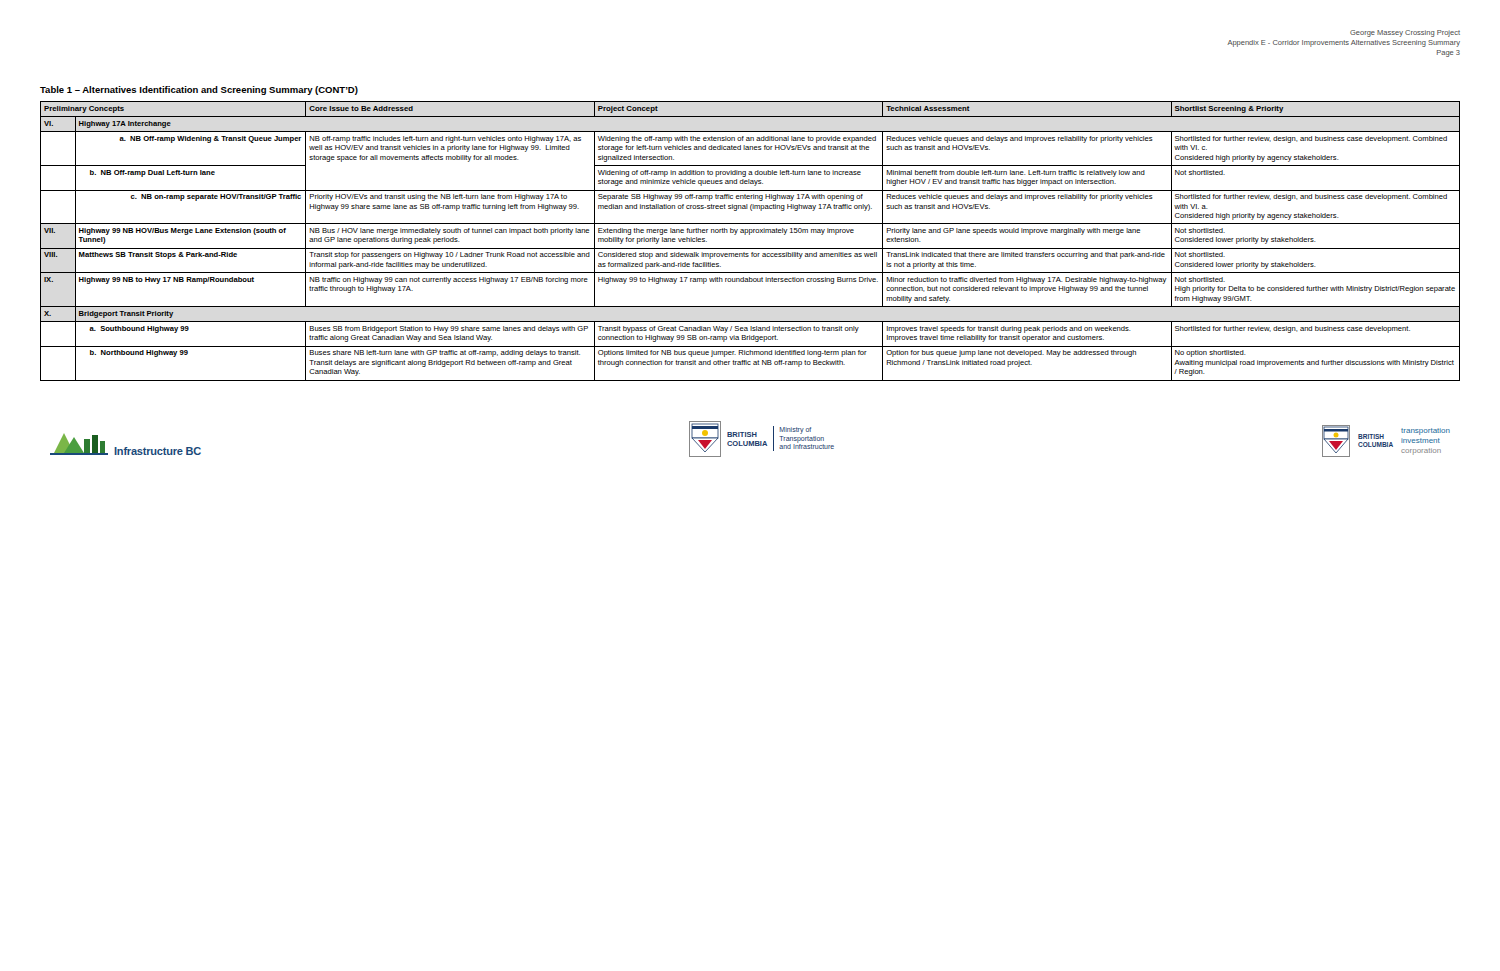George Massey Crossing Project
Appendix E - Corridor Improvements Alternatives Screening Summary
Page 3
Table 1 – Alternatives Identification and Screening Summary (CONT’D)
| Preliminary Concepts | Core Issue to Be Addressed | Project Concept | Technical Assessment | Shortlist Screening & Priority |
| --- | --- | --- | --- | --- |
| VI. | Highway 17A Interchange |
| | a. NB Off-ramp Widening & Transit Queue Jumper | NB off-ramp traffic includes left-turn and right-turn vehicles onto Highway 17A, as well as HOV/EV and transit vehicles in a priority lane for Highway 99. Limited storage space for all movements affects mobility for all modes. | Widening the off-ramp with the extension of an additional lane to provide expanded storage for left-turn vehicles and dedicated lanes for HOVs/EVs and transit at the signalized intersection. | Reduces vehicle queues and delays and improves reliability for priority vehicles such as transit and HOVs/EVs. | Shortlisted for further review, design, and business case development. Combined with VI. c. Considered high priority by agency stakeholders. |
| | b. NB Off-ramp Dual Left-turn lane | Widening of off-ramp in addition to providing a double left-turn lane to increase storage and minimize vehicle queues and delays. | Minimal benefit from double left-turn lane. Left-turn traffic is relatively low and higher HOV / EV and transit traffic has bigger impact on intersection. | Not shortlisted. |
| | c. NB on-ramp separate HOV/Transit/GP Traffic | Priority HOV/EVs and transit using the NB left-turn lane from Highway 17A to Highway 99 share same lane as SB off-ramp traffic turning left from Highway 99. | Separate SB Highway 99 off-ramp traffic entering Highway 17A with opening of median and installation of cross-street signal (impacting Highway 17A traffic only). | Reduces vehicle queues and delays and improves reliability for priority vehicles such as transit and HOVs/EVs. | Shortlisted for further review, design, and business case development. Combined with VI. a. Considered high priority by agency stakeholders. |
| VII. | Highway 99 NB HOV/Bus Merge Lane Extension (south of Tunnel) | NB Bus / HOV lane merge immediately south of tunnel can impact both priority lane and GP lane operations during peak periods. | Extending the merge lane further north by approximately 150m may improve mobility for priority lane vehicles. | Priority lane and GP lane speeds would improve marginally with merge lane extension. | Not shortlisted. Considered lower priority by stakeholders. |
| VIII. | Matthews SB Transit Stops & Park-and-Ride | Transit stop for passengers on Highway 10 / Ladner Trunk Road not accessible and informal park-and-ride facilities may be underutilized. | Considered stop and sidewalk improvements for accessibility and amenities as well as formalized park-and-ride facilities. | TransLink indicated that there are limited transfers occurring and that park-and-ride is not a priority at this time. | Not shortlisted. Considered lower priority by stakeholders. |
| IX. | Highway 99 NB to Hwy 17 NB Ramp/Roundabout | NB traffic on Highway 99 can not currently access Highway 17 EB/NB forcing more traffic through to Highway 17A. | Highway 99 to Highway 17 ramp with roundabout intersection crossing Burns Drive. | Minor reduction to traffic diverted from Highway 17A. Desirable highway-to-highway connection, but not considered relevant to improve Highway 99 and the tunnel mobility and safety. | Not shortlisted. High priority for Delta to be considered further with Ministry District/Region separate from Highway 99/GMT. |
| X. | Bridgeport Transit Priority |
| | a. Southbound Highway 99 | Buses SB from Bridgeport Station to Hwy 99 share same lanes and delays with GP traffic along Great Canadian Way and Sea Island Way. | Transit bypass of Great Canadian Way / Sea Island intersection to transit only connection to Highway 99 SB on-ramp via Bridgeport. | Improves travel speeds for transit during peak periods and on weekends. Improves travel time reliability for transit operator and customers. | Shortlisted for further review, design, and business case development. |
| | b. Northbound Highway 99 | Buses share NB left-turn lane with GP traffic at off-ramp, adding delays to transit. Transit delays are significant along Bridgeport Rd between off-ramp and Great Canadian Way. | Options limited for NB bus queue jumper. Richmond identified long-term plan for through connection for transit and other traffic at NB off-ramp to Beckwith. | Option for bus queue jump lane not developed. May be addressed through Richmond / TransLink initiated road project. | No option shortlisted. Awaiting municipal road improvements and further discussions with Ministry District / Region. |
Infrastructure BC
BRITISH
COLUMBIA
Ministry of
Transportation
and Infrastructure
BRITISH
COLUMBIA
transportation
investment
corporation